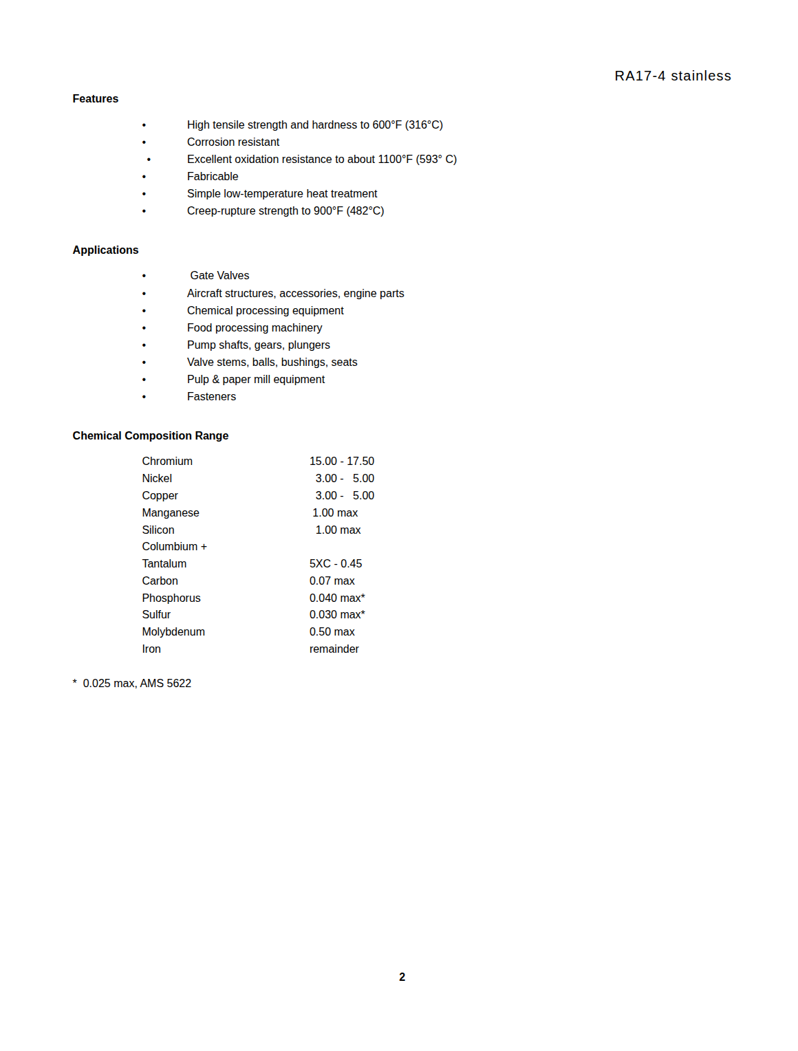RA17-4 stainless
Features
High tensile strength and hardness to 600°F (316°C)
Corrosion resistant
Excellent oxidation resistance to about 1100°F (593° C)
Fabricable
Simple low-temperature heat treatment
Creep-rupture strength to 900°F (482°C)
Applications
Gate Valves
Aircraft structures, accessories, engine parts
Chemical processing equipment
Food processing machinery
Pump shafts, gears, plungers
Valve stems, balls, bushings, seats
Pulp & paper mill equipment
Fasteners
Chemical Composition Range
| Chromium | 15.00 - 17.50 |
| Nickel | 3.00 - 5.00 |
| Copper | 3.00 - 5.00 |
| Manganese | 1.00 max |
| Silicon | 1.00 max |
| Columbium + | |
| Tantalum | 5XC - 0.45 |
| Carbon | 0.07 max |
| Phosphorus | 0.040 max* |
| Sulfur | 0.030 max* |
| Molybdenum | 0.50 max |
| Iron | remainder |
* 0.025 max, AMS 5622
2